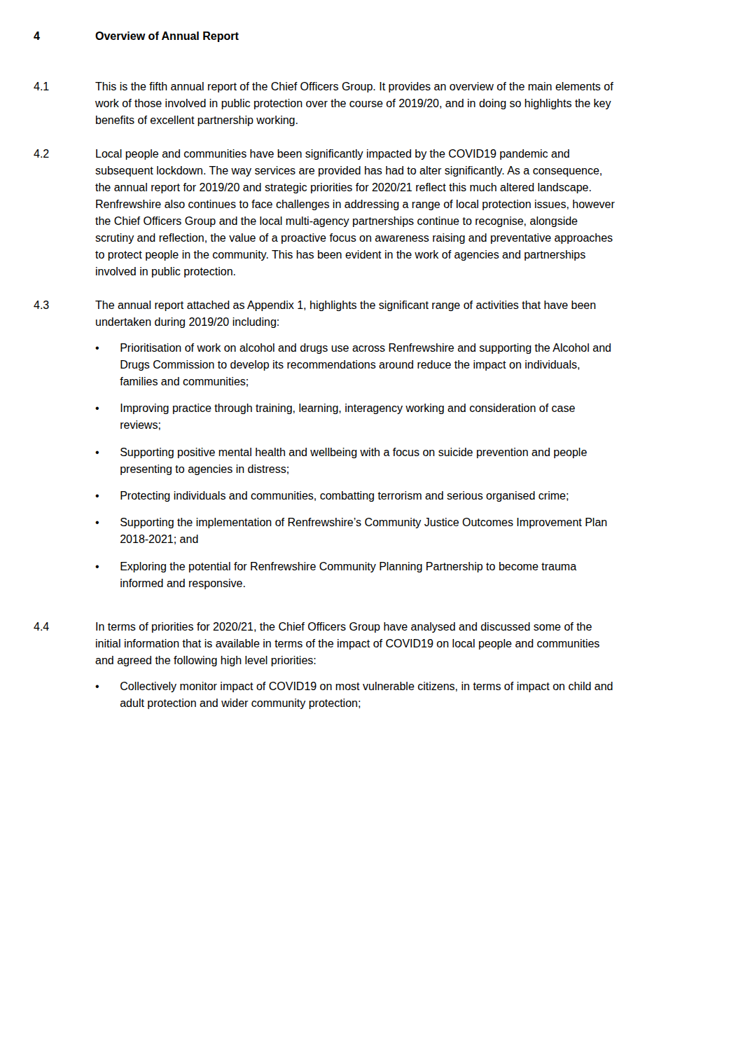4
Overview of Annual Report
4.1
This is the fifth annual report of the Chief Officers Group. It provides an overview of the main elements of work of those involved in public protection over the course of 2019/20, and in doing so highlights the key benefits of excellent partnership working.
4.2
Local people and communities have been significantly impacted by the COVID19 pandemic and subsequent lockdown. The way services are provided has had to alter significantly. As a consequence, the annual report for 2019/20 and strategic priorities for 2020/21 reflect this much altered landscape. Renfrewshire also continues to face challenges in addressing a range of local protection issues, however the Chief Officers Group and the local multi-agency partnerships continue to recognise, alongside scrutiny and reflection, the value of a proactive focus on awareness raising and preventative approaches to protect people in the community. This has been evident in the work of agencies and partnerships involved in public protection.
4.3
The annual report attached as Appendix 1, highlights the significant range of activities that have been undertaken during 2019/20 including:
•Prioritisation of work on alcohol and drugs use across Renfrewshire and supporting the Alcohol and Drugs Commission to develop its recommendations around reduce the impact on individuals, families and communities;
•Improving practice through training, learning, interagency working and consideration of case reviews;
•Supporting positive mental health and wellbeing with a focus on suicide prevention and people presenting to agencies in distress;
•Protecting individuals and communities, combatting terrorism and serious organised crime;
•Supporting the implementation of Renfrewshire’s Community Justice Outcomes Improvement Plan 2018-2021; and
•Exploring the potential for Renfrewshire Community Planning Partnership to become trauma informed and responsive.
4.4
In terms of priorities for 2020/21, the Chief Officers Group have analysed and discussed some of the initial information that is available in terms of the impact of COVID19 on local people and communities and agreed the following high level priorities:
•Collectively monitor impact of COVID19 on most vulnerable citizens, in terms of impact on child and adult protection and wider community protection;